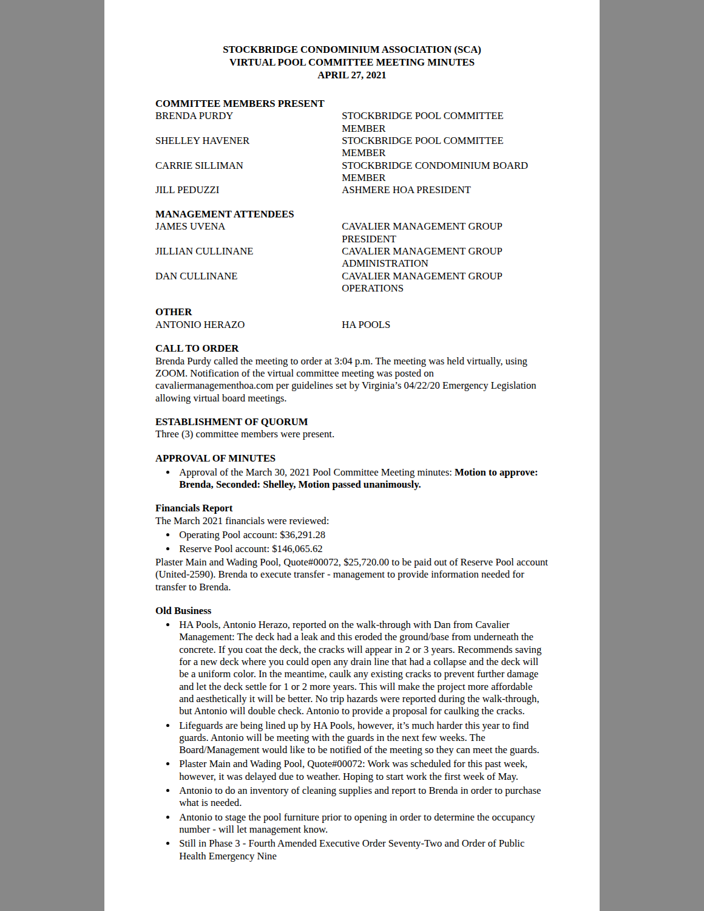Stockbridge Condominium Association (SCA)
Virtual Pool Committee Meeting Minutes
April 27, 2021
Committee Members Present
| Brenda Purdy | Stockbridge Pool Committee Member |
| Shelley Havener | Stockbridge Pool Committee Member |
| Carrie Silliman | Stockbridge Condominium Board Member |
| Jill Peduzzi | Ashmere HOA President |
Management Attendees
| James Uvena | Cavalier Management Group President |
| Jillian Cullinane | Cavalier Management Group Administration |
| Dan Cullinane | Cavalier Management Group Operations |
Other
| Antonio Herazo | HA Pools |
Call to Order
Brenda Purdy called the meeting to order at 3:04 p.m. The meeting was held virtually, using ZOOM. Notification of the virtual committee meeting was posted on cavaliermanagementhoa.com per guidelines set by Virginia’s 04/22/20 Emergency Legislation allowing virtual board meetings.
Establishment of Quorum
Three (3) committee members were present.
Approval of Minutes
Approval of the March 30, 2021 Pool Committee Meeting minutes: Motion to approve: Brenda, Seconded: Shelley, Motion passed unanimously.
Financials Report
The March 2021 financials were reviewed:
Operating Pool account: $36,291.28
Reserve Pool account: $146,065.62
Plaster Main and Wading Pool, Quote#00072, $25,720.00 to be paid out of Reserve Pool account (United-2590). Brenda to execute transfer - management to provide information needed for transfer to Brenda.
Old Business
HA Pools, Antonio Herazo, reported on the walk-through with Dan from Cavalier Management: The deck had a leak and this eroded the ground/base from underneath the concrete. If you coat the deck, the cracks will appear in 2 or 3 years. Recommends saving for a new deck where you could open any drain line that had a collapse and the deck will be a uniform color. In the meantime, caulk any existing cracks to prevent further damage and let the deck settle for 1 or 2 more years. This will make the project more affordable and aesthetically it will be better. No trip hazards were reported during the walk-through, but Antonio will double check. Antonio to provide a proposal for caulking the cracks.
Lifeguards are being lined up by HA Pools, however, it’s much harder this year to find guards. Antonio will be meeting with the guards in the next few weeks. The Board/Management would like to be notified of the meeting so they can meet the guards.
Plaster Main and Wading Pool, Quote#00072: Work was scheduled for this past week, however, it was delayed due to weather. Hoping to start work the first week of May.
Antonio to do an inventory of cleaning supplies and report to Brenda in order to purchase what is needed.
Antonio to stage the pool furniture prior to opening in order to determine the occupancy number - will let management know.
Still in Phase 3 - Fourth Amended Executive Order Seventy-Two and Order of Public Health Emergency Nine